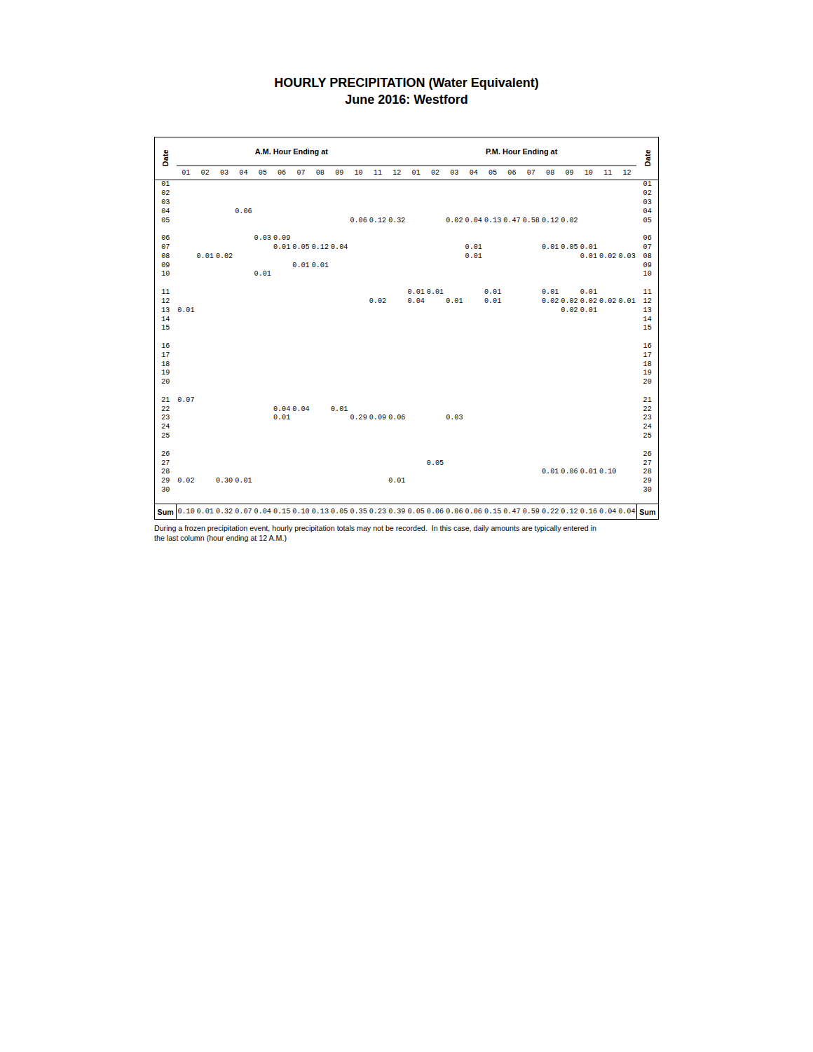HOURLY PRECIPITATION (Water Equivalent)
June 2016: Westford
| Date | A.M. Hour Ending at | P.M. Hour Ending at | Date |
| --- | --- | --- | --- |
| 01 | 02 | 03 | 04 | 05 | 06 | 07 | 08 | 09 | 10 | 11 | 12 | 01 | 02 | 03 | 04 | 05 | 06 | 07 | 08 | 09 | 10 | 11 | 12 |
| 01 | | | | | | | | | | | | | | | | | | | | | | | | | 01 |
| 02 | | | | | | | | | | | | | | | | | | | | | | | | | 02 |
| 03 | | | | | | | | | | | | | | | | | | | | | | | | | 03 |
| 04 | | | | 0.06 | | | | | | | | | | | | | | | | | | | | | 04 |
| 05 | | | | | | | | | | 0.06 | 0.12 | 0.32 | | | 0.02 | 0.04 | 0.13 | 0.47 | 0.58 | 0.12 | 0.02 | | | | 05 |
| 06 | | | | | 0.03 | 0.09 | | | | | | | | | | | | | | | | | | | 06 |
| 07 | | | | | | 0.01 | 0.05 | 0.12 | 0.04 | | | | | | | 0.01 | | | | 0.01 | 0.05 | 0.01 | | | 07 |
| 08 | | 0.01 | 0.02 | | | | | | | | | | | | | 0.01 | | | | | | 0.01 | 0.02 | 0.03 | 08 |
| 09 | | | | | | | 0.01 | 0.01 | | | | | | | | | | | | | | | | | 09 |
| 10 | | | | | 0.01 | | | | | | | | | | | | | | | | | | | | 10 |
| 11 | | | | | | | | | | | | | 0.01 | 0.01 | | | 0.01 | | | 0.01 | | 0.01 | | | 11 |
| 12 | | | | | | | | | | | 0.02 | | 0.04 | | 0.01 | | 0.01 | | | 0.02 | 0.02 | 0.02 | 0.02 | 0.01 | 12 |
| 13 | 0.01 | | | | | | | | | | | | | | | | | | | | 0.02 | 0.01 | | | 13 |
| 14 | | | | | | | | | | | | | | | | | | | | | | | | | 14 |
| 15 | | | | | | | | | | | | | | | | | | | | | | | | | 15 |
| 16 | | | | | | | | | | | | | | | | | | | | | | | | | 16 |
| 17 | | | | | | | | | | | | | | | | | | | | | | | | | 17 |
| 18 | | | | | | | | | | | | | | | | | | | | | | | | | 18 |
| 19 | | | | | | | | | | | | | | | | | | | | | | | | | 19 |
| 20 | | | | | | | | | | | | | | | | | | | | | | | | | 20 |
| 21 | 0.07 | | | | | | | | | | | | | | | | | | | | | | | | 21 |
| 22 | | | | | | 0.04 | 0.04 | | 0.01 | | | | | | | | | | | | | | | | 22 |
| 23 | | | | | | 0.01 | | | | 0.29 | 0.09 | 0.06 | | | 0.03 | | | | | | | | | | 23 |
| 24 | | | | | | | | | | | | | | | | | | | | | | | | | 24 |
| 25 | | | | | | | | | | | | | | | | | | | | | | | | | 25 |
| 26 | | | | | | | | | | | | | | | | | | | | | | | | | 26 |
| 27 | | | | | | | | | | | | | | 0.05 | | | | | | | | | | | 27 |
| 28 | | | | | | | | | | | | | | | | | | | | 0.01 | 0.06 | 0.01 | 0.10 | | 28 |
| 29 | 0.02 | | 0.30 | 0.01 | | | | | | | | 0.01 | | | | | | | | | | | | | 29 |
| 30 | | | | | | | | | | | | | | | | | | | | | | | | | 30 |
| Sum | 0.10 | 0.01 | 0.32 | 0.07 | 0.04 | 0.15 | 0.10 | 0.13 | 0.05 | 0.35 | 0.23 | 0.39 | 0.05 | 0.06 | 0.06 | 0.06 | 0.15 | 0.47 | 0.59 | 0.22 | 0.12 | 0.16 | 0.04 | 0.04 | Sum |
During a frozen precipitation event, hourly precipitation totals may not be recorded. In this case, daily amounts are typically entered in
the last column (hour ending at 12 A.M.)